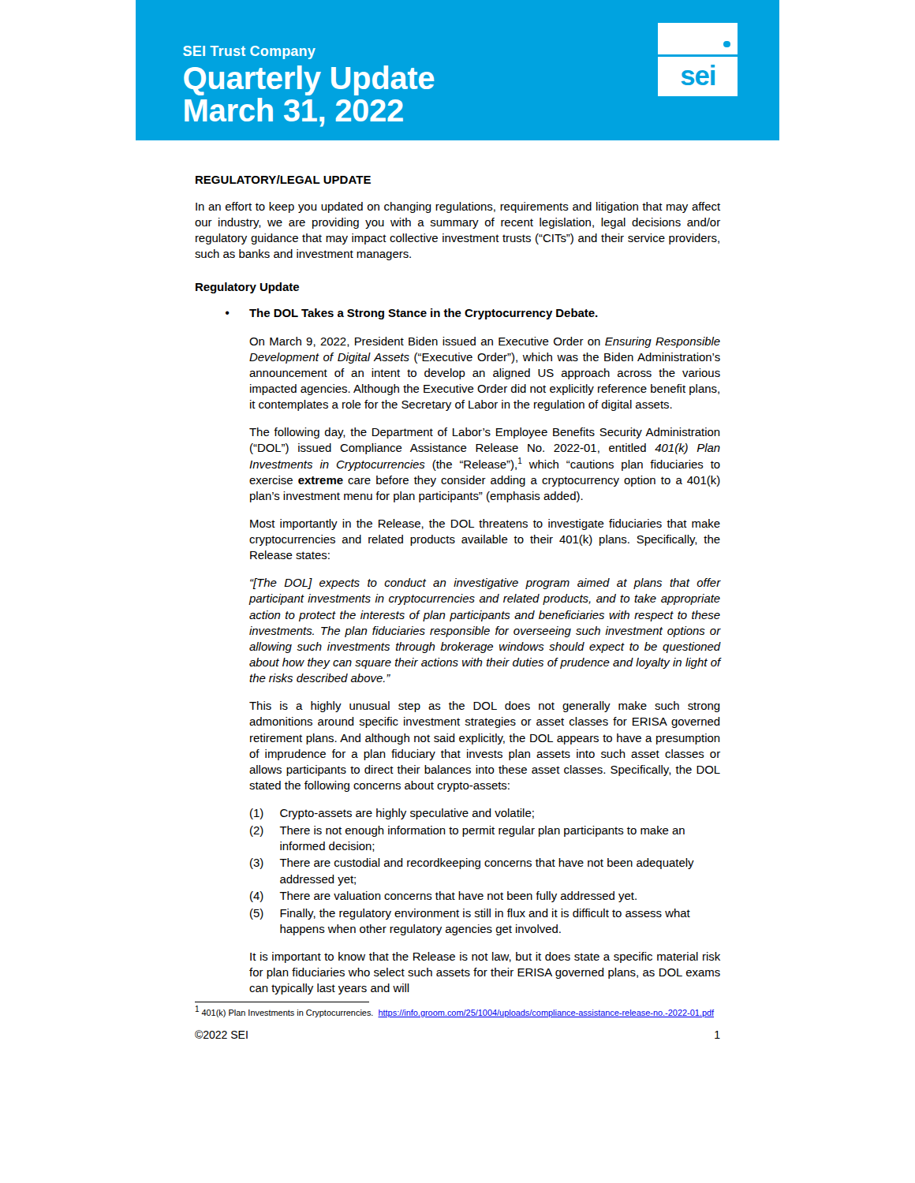sei
SEI Trust Company
Quarterly Update
March 31, 2022
REGULATORY/LEGAL UPDATE
In an effort to keep you updated on changing regulations, requirements and litigation that may affect our industry, we are providing you with a summary of recent legislation, legal decisions and/or regulatory guidance that may impact collective investment trusts (“CITs”) and their service providers, such as banks and investment managers.
Regulatory Update
The DOL Takes a Strong Stance in the Cryptocurrency Debate.
On March 9, 2022, President Biden issued an Executive Order on Ensuring Responsible Development of Digital Assets (“Executive Order”), which was the Biden Administration’s announcement of an intent to develop an aligned US approach across the various impacted agencies. Although the Executive Order did not explicitly reference benefit plans, it contemplates a role for the Secretary of Labor in the regulation of digital assets.
The following day, the Department of Labor’s Employee Benefits Security Administration (“DOL”) issued Compliance Assistance Release No. 2022-01, entitled 401(k) Plan Investments in Cryptocurrencies (the “Release”),1 which “cautions plan fiduciaries to exercise extreme care before they consider adding a cryptocurrency option to a 401(k) plan’s investment menu for plan participants” (emphasis added).
Most importantly in the Release, the DOL threatens to investigate fiduciaries that make cryptocurrencies and related products available to their 401(k) plans. Specifically, the Release states:
“[The DOL] expects to conduct an investigative program aimed at plans that offer participant investments in cryptocurrencies and related products, and to take appropriate action to protect the interests of plan participants and beneficiaries with respect to these investments. The plan fiduciaries responsible for overseeing such investment options or allowing such investments through brokerage windows should expect to be questioned about how they can square their actions with their duties of prudence and loyalty in light of the risks described above.”
This is a highly unusual step as the DOL does not generally make such strong admonitions around specific investment strategies or asset classes for ERISA governed retirement plans. And although not said explicitly, the DOL appears to have a presumption of imprudence for a plan fiduciary that invests plan assets into such asset classes or allows participants to direct their balances into these asset classes. Specifically, the DOL stated the following concerns about crypto-assets:
(1) Crypto-assets are highly speculative and volatile;
(2) There is not enough information to permit regular plan participants to make an informed decision;
(3) There are custodial and recordkeeping concerns that have not been adequately addressed yet;
(4) There are valuation concerns that have not been fully addressed yet.
(5) Finally, the regulatory environment is still in flux and it is difficult to assess what happens when other regulatory agencies get involved.
It is important to know that the Release is not law, but it does state a specific material risk for plan fiduciaries who select such assets for their ERISA governed plans, as DOL exams can typically last years and will
1 401(k) Plan Investments in Cryptocurrencies. https://info.groom.com/25/1004/uploads/compliance-assistance-release-no.-2022-01.pdf
©2022 SEI 1